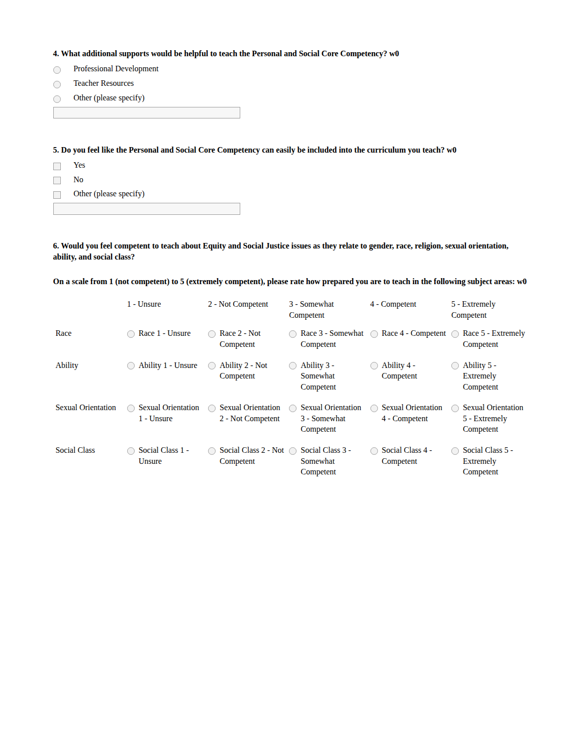4. What additional supports would be helpful to teach the Personal and Social Core Competency? w0
Professional Development
Teacher Resources
Other (please specify)
5. Do you feel like the Personal and Social Core Competency can easily be included into the curriculum you teach? w0
Yes
No
Other (please specify)
6. Would you feel competent to teach about Equity and Social Justice issues as they relate to gender, race, religion, sexual orientation, ability, and social class?
On a scale from 1 (not competent) to 5 (extremely competent), please rate how prepared you are to teach in the following subject areas: w0
| | 1 - Unsure | 2 - Not Competent | 3 - Somewhat Competent | 4 - Competent | 5 - Extremely Competent |
| --- | --- | --- | --- | --- | --- |
| Race | Race 1 - Unsure | Race 2 - Not Competent | Race 3 - Somewhat Competent | Race 4 - Competent | Race 5 - Extremely Competent |
| Ability | Ability 1 - Unsure | Ability 2 - Not Competent | Ability 3 - Somewhat Competent | Ability 4 - Competent | Ability 5 - Extremely Competent |
| Sexual Orientation | Sexual Orientation 1 - Unsure | Sexual Orientation 2 - Not Competent | Sexual Orientation 3 - Somewhat Competent | Sexual Orientation 4 - Competent | Sexual Orientation 5 - Extremely Competent |
| Social Class | Social Class 1 - Unsure | Social Class 2 - Not Competent | Social Class 3 - Somewhat Competent | Social Class 4 - Competent | Social Class 5 - Extremely Competent |